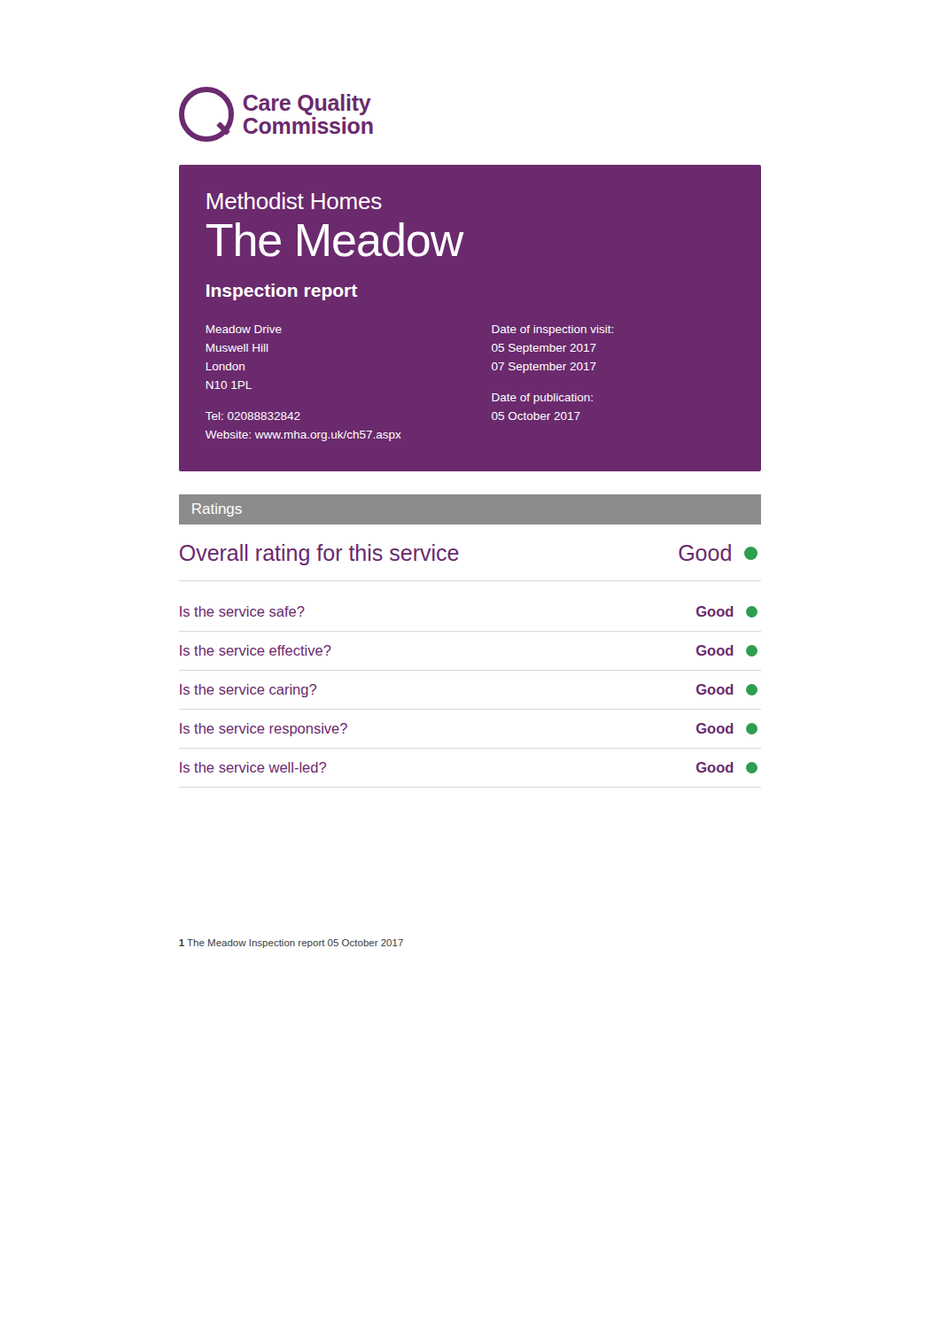Care Quality
Commission
Methodist Homes
The Meadow
Inspection report
Meadow Drive
Muswell Hill
London
N10 1PL
Tel: 02088832842
Website: www.mha.org.uk/ch57.aspx
Date of inspection visit:
05 September 2017
07 September 2017
Date of publication:
05 October 2017
Ratings
| Overall rating for this service | Good |
| Is the service safe? | Good |
| Is the service effective? | Good |
| Is the service caring? | Good |
| Is the service responsive? | Good |
| Is the service well-led? | Good |
1 The Meadow Inspection report 05 October 2017